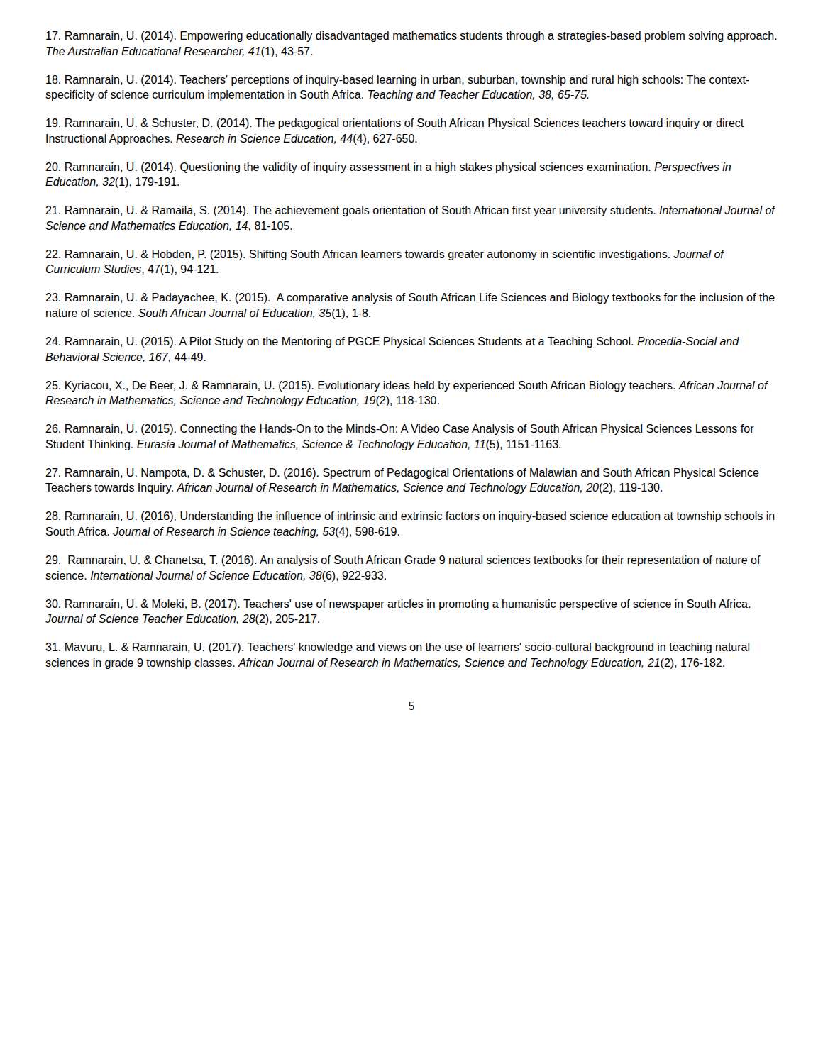17. Ramnarain, U. (2014). Empowering educationally disadvantaged mathematics students through a strategies-based problem solving approach. The Australian Educational Researcher, 41(1), 43-57.
18. Ramnarain, U. (2014). Teachers' perceptions of inquiry-based learning in urban, suburban, township and rural high schools: The context-specificity of science curriculum implementation in South Africa. Teaching and Teacher Education, 38, 65-75.
19. Ramnarain, U. & Schuster, D. (2014). The pedagogical orientations of South African Physical Sciences teachers toward inquiry or direct Instructional Approaches. Research in Science Education, 44(4), 627-650.
20. Ramnarain, U. (2014). Questioning the validity of inquiry assessment in a high stakes physical sciences examination. Perspectives in Education, 32(1), 179-191.
21. Ramnarain, U. & Ramaila, S. (2014). The achievement goals orientation of South African first year university students. International Journal of Science and Mathematics Education, 14, 81-105.
22. Ramnarain, U. & Hobden, P. (2015). Shifting South African learners towards greater autonomy in scientific investigations. Journal of Curriculum Studies, 47(1), 94-121.
23. Ramnarain, U. & Padayachee, K. (2015). A comparative analysis of South African Life Sciences and Biology textbooks for the inclusion of the nature of science. South African Journal of Education, 35(1), 1-8.
24. Ramnarain, U. (2015). A Pilot Study on the Mentoring of PGCE Physical Sciences Students at a Teaching School. Procedia-Social and Behavioral Science, 167, 44-49.
25. Kyriacou, X., De Beer, J. & Ramnarain, U. (2015). Evolutionary ideas held by experienced South African Biology teachers. African Journal of Research in Mathematics, Science and Technology Education, 19(2), 118-130.
26. Ramnarain, U. (2015). Connecting the Hands-On to the Minds-On: A Video Case Analysis of South African Physical Sciences Lessons for Student Thinking. Eurasia Journal of Mathematics, Science & Technology Education, 11(5), 1151-1163.
27. Ramnarain, U. Nampota, D. & Schuster, D. (2016). Spectrum of Pedagogical Orientations of Malawian and South African Physical Science Teachers towards Inquiry. African Journal of Research in Mathematics, Science and Technology Education, 20(2), 119-130.
28. Ramnarain, U. (2016), Understanding the influence of intrinsic and extrinsic factors on inquiry-based science education at township schools in South Africa. Journal of Research in Science teaching, 53(4), 598-619.
29. Ramnarain, U. & Chanetsa, T. (2016). An analysis of South African Grade 9 natural sciences textbooks for their representation of nature of science. International Journal of Science Education, 38(6), 922-933.
30. Ramnarain, U. & Moleki, B. (2017). Teachers' use of newspaper articles in promoting a humanistic perspective of science in South Africa. Journal of Science Teacher Education, 28(2), 205-217.
31. Mavuru, L. & Ramnarain, U. (2017). Teachers' knowledge and views on the use of learners' socio-cultural background in teaching natural sciences in grade 9 township classes. African Journal of Research in Mathematics, Science and Technology Education, 21(2), 176-182.
5